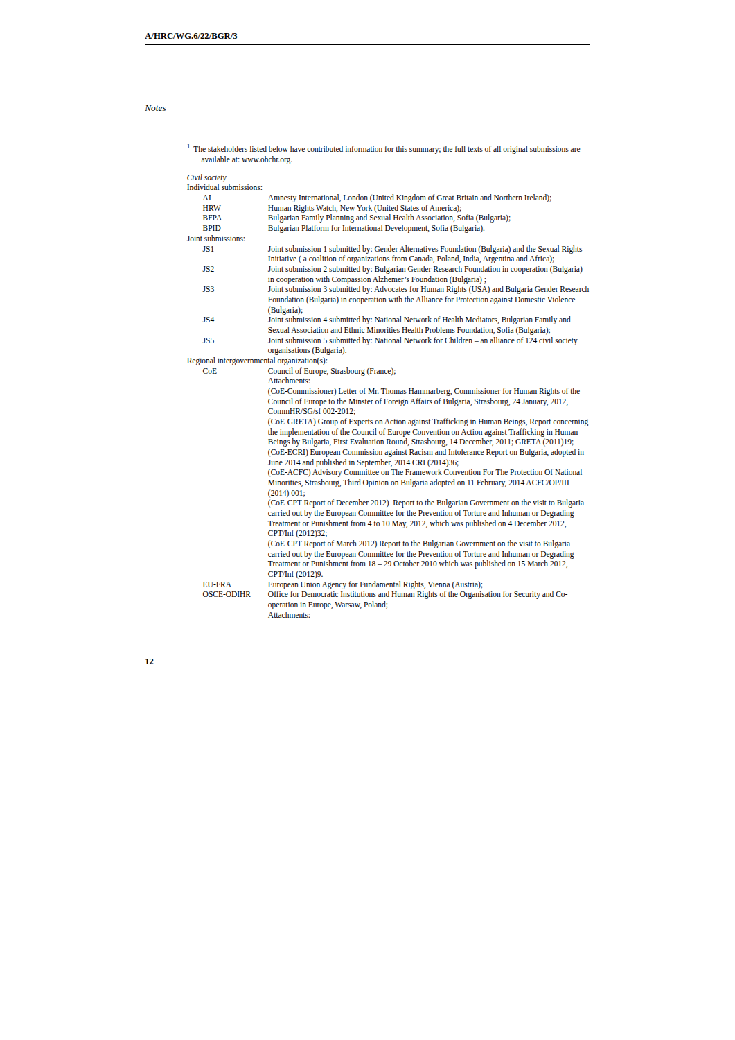A/HRC/WG.6/22/BGR/3
Notes
1 The stakeholders listed below have contributed information for this summary; the full texts of all original submissions are available at: www.ohchr.org.
Civil society
Individual submissions:
| AI | Amnesty International, London (United Kingdom of Great Britain and Northern Ireland); |
| HRW | Human Rights Watch, New York (United States of America); |
| BFPA | Bulgarian Family Planning and Sexual Health Association, Sofia (Bulgaria); |
| BPID | Bulgarian Platform for International Development, Sofia (Bulgaria). |
Joint submissions:
| JS1 | Joint submission 1 submitted by: Gender Alternatives Foundation (Bulgaria) and the Sexual Rights Initiative ( a coalition of organizations from Canada, Poland, India, Argentina and Africa); |
| JS2 | Joint submission 2 submitted by: Bulgarian Gender Research Foundation in cooperation (Bulgaria) in cooperation with Compassion Alzhemer’s Foundation (Bulgaria) ; |
| JS3 | Joint submission 3 submitted by: Advocates for Human Rights (USA) and Bulgaria Gender Research Foundation (Bulgaria) in cooperation with the Alliance for Protection against Domestic Violence (Bulgaria); |
| JS4 | Joint submission 4 submitted by: National Network of Health Mediators, Bulgarian Family and Sexual Association and Ethnic Minorities Health Problems Foundation, Sofia (Bulgaria); |
| JS5 | Joint submission 5 submitted by: National Network for Children – an alliance of 124 civil society organisations (Bulgaria). |
Regional intergovernmental organization(s):
| CoE | Council of Europe, Strasbourg (France); |
Attachments:
(CoE-Commissioner) Letter of Mr. Thomas Hammarberg, Commissioner for Human Rights of the Council of Europe to the Minster of Foreign Affairs of Bulgaria, Strasbourg, 24 January, 2012, CommHR/SG/sf 002-2012;
(CoE-GRETA) Group of Experts on Action against Trafficking in Human Beings, Report concerning the implementation of the Council of Europe Convention on Action against Trafficking in Human Beings by Bulgaria, First Evaluation Round, Strasbourg, 14 December, 2011; GRETA (2011)19;
(CoE-ECRI) European Commission against Racism and Intolerance Report on Bulgaria, adopted in June 2014 and published in September, 2014 CRI (2014)36;
(CoE-ACFC) Advisory Committee on The Framework Convention For The Protection Of National Minorities, Strasbourg, Third Opinion on Bulgaria adopted on 11 February, 2014 ACFC/OP/III (2014) 001;
(CoE-CPT Report of December 2012) Report to the Bulgarian Government on the visit to Bulgaria carried out by the European Committee for the Prevention of Torture and Inhuman or Degrading Treatment or Punishment from 4 to 10 May, 2012, which was published on 4 December 2012, CPT/Inf (2012)32;
(CoE-CPT Report of March 2012) Report to the Bulgarian Government on the visit to Bulgaria carried out by the European Committee for the Prevention of Torture and Inhuman or Degrading Treatment or Punishment from 18 – 29 October 2010 which was published on 15 March 2012, CPT/Inf (2012)9.
| EU-FRA | European Union Agency for Fundamental Rights, Vienna (Austria); |
| OSCE-ODIHR | Office for Democratic Institutions and Human Rights of the Organisation for Security and Co-operation in Europe, Warsaw, Poland; |
Attachments:
12